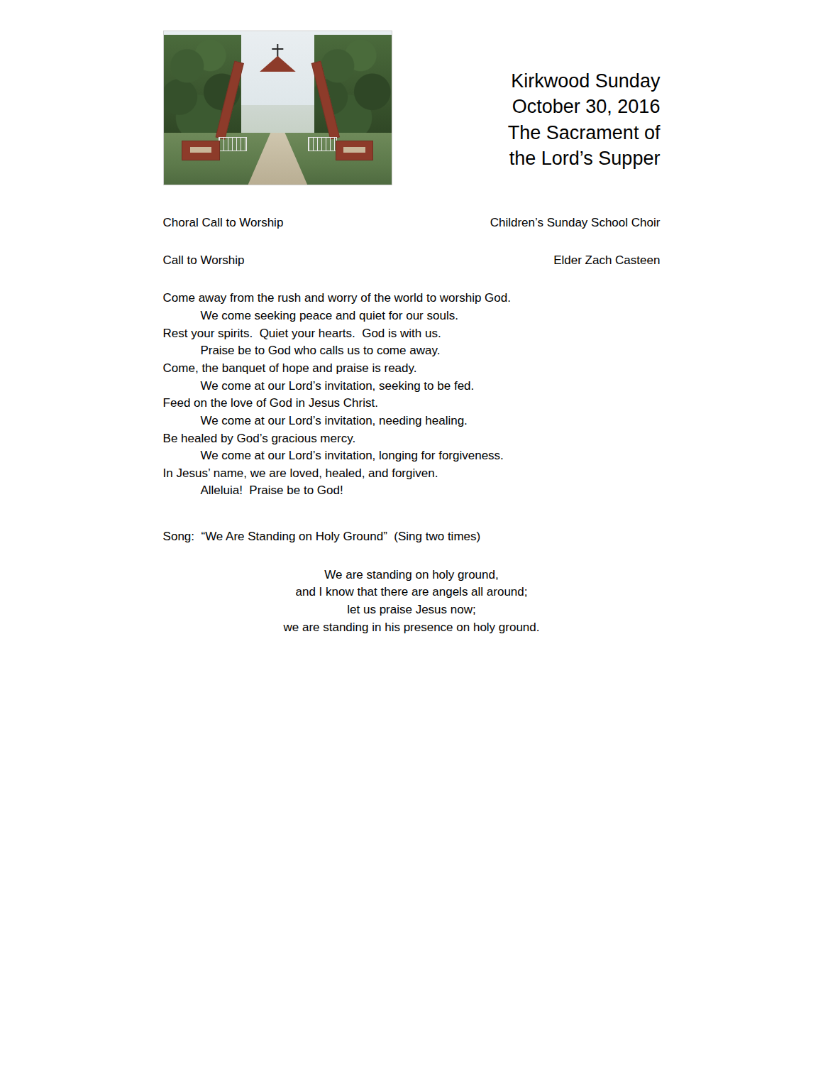Kirkwood Sunday
October 30, 2016
The Sacrament of
the Lord’s Supper
Choral Call to Worship
Children’s Sunday School Choir
Call to Worship
Elder Zach Casteen
Come away from the rush and worry of the world to worship God.
We come seeking peace and quiet for our souls.
Rest your spirits. Quiet your hearts. God is with us.
Praise be to God who calls us to come away.
Come, the banquet of hope and praise is ready.
We come at our Lord’s invitation, seeking to be fed.
Feed on the love of God in Jesus Christ.
We come at our Lord’s invitation, needing healing.
Be healed by God’s gracious mercy.
We come at our Lord’s invitation, longing for forgiveness.
In Jesus’ name, we are loved, healed, and forgiven.
Alleluia! Praise be to God!
Song: “We Are Standing on Holy Ground” (Sing two times)
We are standing on holy ground,
and I know that there are angels all around;
let us praise Jesus now;
we are standing in his presence on holy ground.